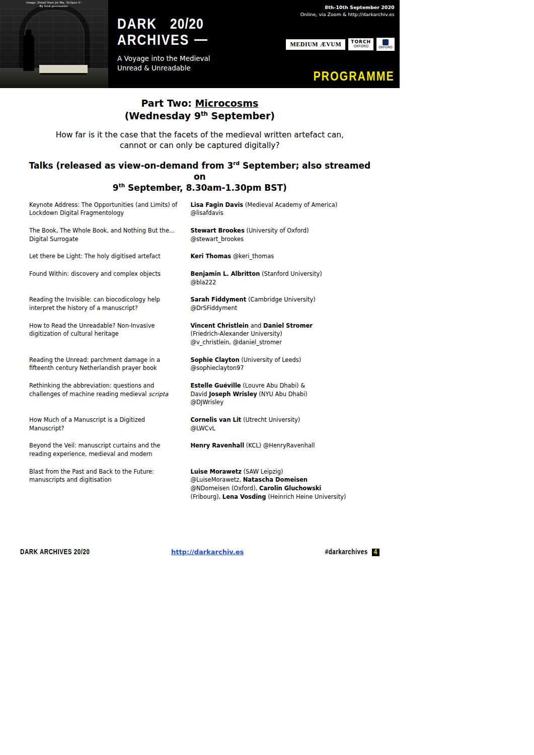Image: Detail from Jie Ma, 'Eclipse II'.
By kind permission.
DARK 20/20
ARCHIVES
A Voyage into the Medieval
Unread & Unreadable
8th-10th September 2020
Online, via Zoom & http://darkarchiv.es
MEDIUM ÆVUM TORCH
OXFORD OXFORD
PROGRAMME
Part Two: Microcosms
(Wednesday 9th September)
How far is it the case that the facets of the medieval written artefact can,
cannot or can only be captured digitally?
Talks (released as view-on-demand from 3rd September; also streamed on
9th September, 8.30am-1.30pm BST)
| Keynote Address: The Opportunities (and Limits) of Lockdown Digital Fragmentology | Lisa Fagin Davis (Medieval Academy of America) @lisafdavis |
| The Book, The Whole Book, and Nothing But the... Digital Surrogate | Stewart Brookes (University of Oxford) @stewart_brookes |
| Let there be Light: The holy digitised artefact | Keri Thomas @keri_thomas |
| Found Within: discovery and complex objects | Benjamin L. Albritton (Stanford University) @bla222 |
| Reading the Invisible: can biocodicology help interpret the history of a manuscript? | Sarah Fiddyment (Cambridge University) @DrSFiddyment |
| How to Read the Unreadable? Non-Invasive digitization of cultural heritage | Vincent Christlein and Daniel Stromer (Friedrich-Alexander University) @v_christlein, @daniel_stromer |
| Reading the Unread: parchment damage in a fifteenth century Netherlandish prayer book | Sophie Clayton (University of Leeds) @sophieclayton97 |
| Rethinking the abbreviation: questions and challenges of machine reading medieval scripta | Estelle Guéville (Louvre Abu Dhabi) & David Joseph Wrisley (NYU Abu Dhabi) @DJWrisley |
| How Much of a Manuscript is a Digitized Manuscript? | Cornelis van Lit (Utrecht University) @LWCvL |
| Beyond the Veil: manuscript curtains and the reading experience, medieval and modern | Henry Ravenhall (KCL) @HenryRavenhall |
| Blast from the Past and Back to the Future: manuscripts and digitisation | Luise Morawetz (SAW Leipzig) @LuiseMorawetz , Natascha Domeisen @NDomeisen (Oxford) , Carolin Gluchowski (Fribourg) , Lena Vosding (Heinrich Heine University) |
DARK ARCHIVES 20/20 http://darkarchiv.es #darkarchives 4